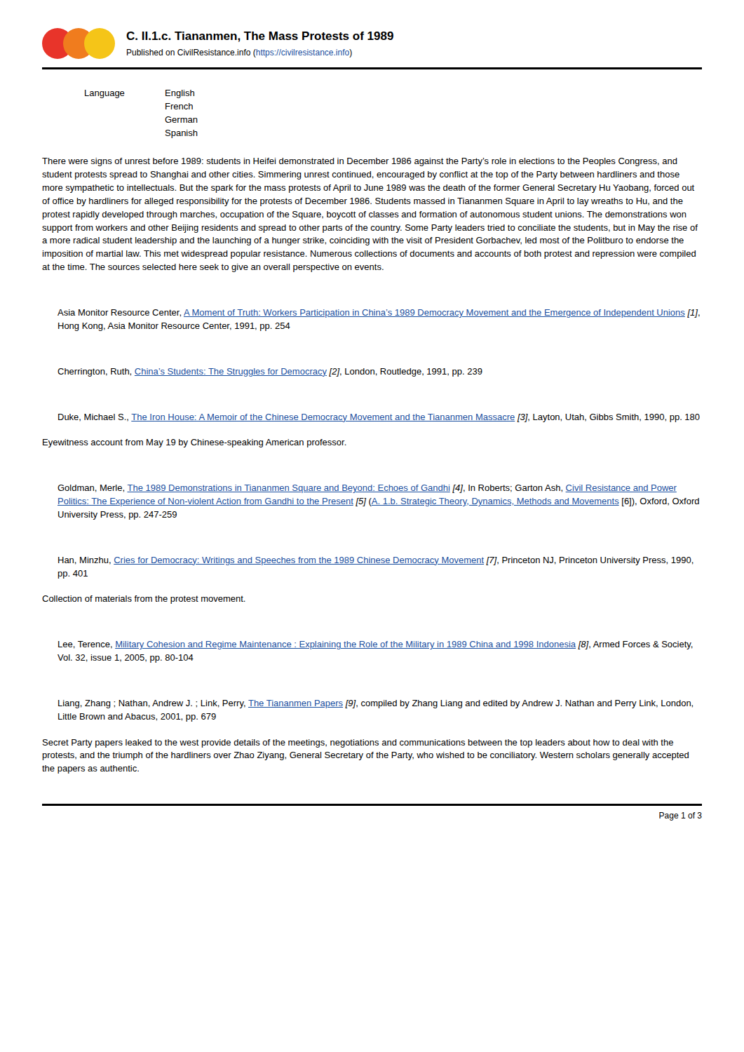C. II.1.c. Tiananmen, The Mass Protests of 1989
Published on CivilResistance.info (https://civilresistance.info)
Language
English
French
German
Spanish
There were signs of unrest before 1989: students in Heifei demonstrated in December 1986 against the Party’s role in elections to the Peoples Congress, and student protests spread to Shanghai and other cities. Simmering unrest continued, encouraged by conflict at the top of the Party between hardliners and those more sympathetic to intellectuals. But the spark for the mass protests of April to June 1989 was the death of the former General Secretary Hu Yaobang, forced out of office by hardliners for alleged responsibility for the protests of December 1986. Students massed in Tiananmen Square in April to lay wreaths to Hu, and the protest rapidly developed through marches, occupation of the Square, boycott of classes and formation of autonomous student unions. The demonstrations won support from workers and other Beijing residents and spread to other parts of the country. Some Party leaders tried to conciliate the students, but in May the rise of a more radical student leadership and the launching of a hunger strike, coinciding with the visit of President Gorbachev, led most of the Politburo to endorse the imposition of martial law. This met widespread popular resistance. Numerous collections of documents and accounts of both protest and repression were compiled at the time. The sources selected here seek to give an overall perspective on events.
Asia Monitor Resource Center, A Moment of Truth: Workers Participation in China’s 1989 Democracy Movement and the Emergence of Independent Unions [1], Hong Kong, Asia Monitor Resource Center, 1991, pp. 254
Cherrington, Ruth, China’s Students: The Struggles for Democracy [2], London, Routledge, 1991, pp. 239
Duke, Michael S., The Iron House: A Memoir of the Chinese Democracy Movement and the Tiananmen Massacre [3], Layton, Utah, Gibbs Smith, 1990, pp. 180
Eyewitness account from May 19 by Chinese-speaking American professor.
Goldman, Merle, The 1989 Demonstrations in Tiananmen Square and Beyond: Echoes of Gandhi [4], In Roberts; Garton Ash, Civil Resistance and Power Politics: The Experience of Non-violent Action from Gandhi to the Present [5] (A. 1.b. Strategic Theory, Dynamics, Methods and Movements [6]), Oxford, Oxford University Press, pp. 247-259
Han, Minzhu, Cries for Democracy: Writings and Speeches from the 1989 Chinese Democracy Movement [7], Princeton NJ, Princeton University Press, 1990, pp. 401
Collection of materials from the protest movement.
Lee, Terence, Military Cohesion and Regime Maintenance : Explaining the Role of the Military in 1989 China and 1998 Indonesia [8], Armed Forces & Society, Vol. 32, issue 1, 2005, pp. 80-104
Liang, Zhang ; Nathan, Andrew J. ; Link, Perry, The Tiananmen Papers [9], compiled by Zhang Liang and edited by Andrew J. Nathan and Perry Link, London, Little Brown and Abacus, 2001, pp. 679
Secret Party papers leaked to the west provide details of the meetings, negotiations and communications between the top leaders about how to deal with the protests, and the triumph of the hardliners over Zhao Ziyang, General Secretary of the Party, who wished to be conciliatory. Western scholars generally accepted the papers as authentic.
Page 1 of 3